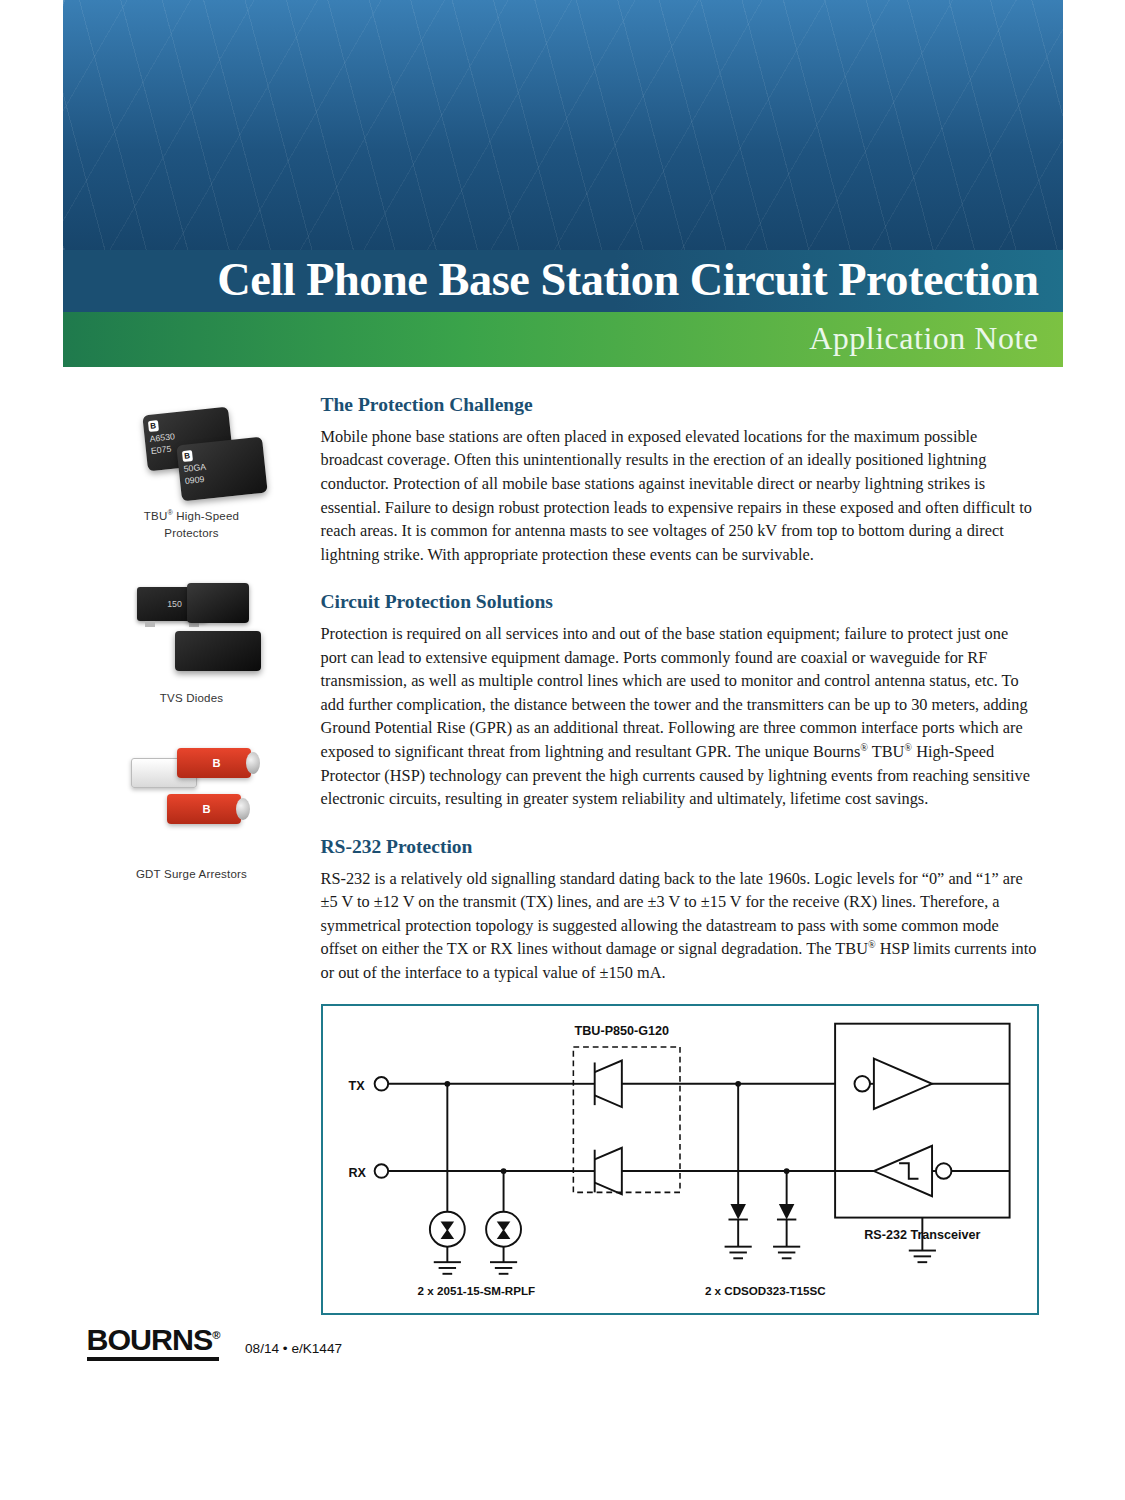Cell Phone Base Station Circuit Protection
Application Note
B
A6530
E075
B
50GA
0909
TBU® High-Speed Protectors
150
TVS Diodes
B
B
GDT Surge Arrestors
The Protection Challenge
Mobile phone base stations are often placed in exposed elevated locations for the maximum possible broadcast coverage. Often this unintentionally results in the erection of an ideally positioned lightning conductor. Protection of all mobile base stations against inevitable direct or nearby lightning strikes is essential. Failure to design robust protection leads to expensive repairs in these exposed and often difficult to reach areas. It is common for antenna masts to see voltages of 250 kV from top to bottom during a direct lightning strike. With appropriate protection these events can be survivable.
Circuit Protection Solutions
Protection is required on all services into and out of the base station equipment; failure to protect just one port can lead to extensive equipment damage. Ports commonly found are coaxial or waveguide for RF transmission, as well as multiple control lines which are used to monitor and control antenna status, etc. To add further complication, the distance between the tower and the transmitters can be up to 30 meters, adding Ground Potential Rise (GPR) as an additional threat. Following are three common interface ports which are exposed to significant threat from lightning and resultant GPR. The unique Bourns® TBU® High-Speed Protector (HSP) technology can prevent the high currents caused by lightning events from reaching sensitive electronic circuits, resulting in greater system reliability and ultimately, lifetime cost savings.
RS-232 Protection
RS-232 is a relatively old signalling standard dating back to the late 1960s. Logic levels for “0” and “1” are ±5 V to ±12 V on the transmit (TX) lines, and are ±3 V to ±15 V for the receive (RX) lines. Therefore, a symmetrical protection topology is suggested allowing the datastream to pass with some common mode offset on either the TX or RX lines without damage or signal degradation. The TBU® HSP limits currents into or out of the interface to a typical value of ±150 mA.
TBU-P850-G120 TX RX 2 x 2051-15-SM-RPLF 2 x CDSOD323-T15SC RS-232 Transceiver
BOURNS®
08/14 • e/K1447